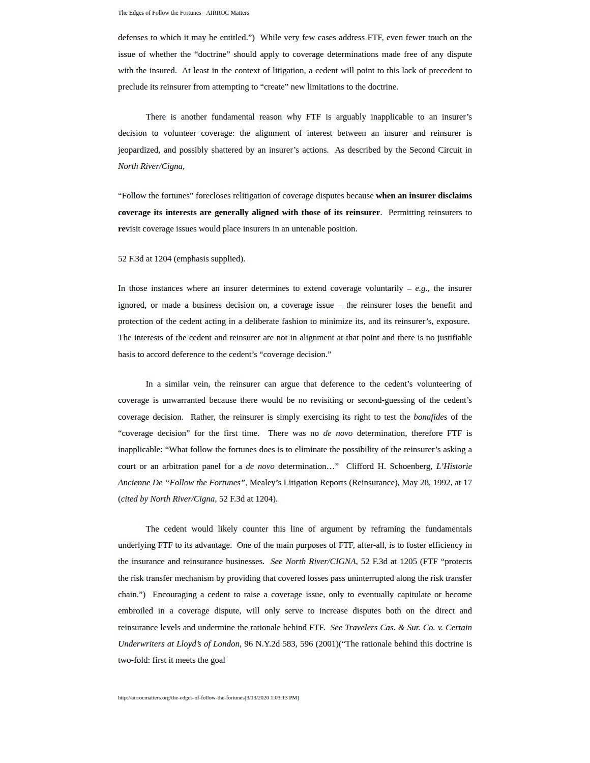The Edges of Follow the Fortunes - AIRROC Matters
defenses to which it may be entitled.”) While very few cases address FTF, even fewer touch on the issue of whether the “doctrine” should apply to coverage determinations made free of any dispute with the insured. At least in the context of litigation, a cedent will point to this lack of precedent to preclude its reinsurer from attempting to “create” new limitations to the doctrine.
There is another fundamental reason why FTF is arguably inapplicable to an insurer’s decision to volunteer coverage: the alignment of interest between an insurer and reinsurer is jeopardized, and possibly shattered by an insurer’s actions. As described by the Second Circuit in North River/Cigna,
“Follow the fortunes” forecloses relitigation of coverage disputes because when an insurer disclaims coverage its interests are generally aligned with those of its reinsurer. Permitting reinsurers to revisit coverage issues would place insurers in an untenable position.
52 F.3d at 1204 (emphasis supplied).
In those instances where an insurer determines to extend coverage voluntarily – e.g., the insurer ignored, or made a business decision on, a coverage issue – the reinsurer loses the benefit and protection of the cedent acting in a deliberate fashion to minimize its, and its reinsurer’s, exposure. The interests of the cedent and reinsurer are not in alignment at that point and there is no justifiable basis to accord deference to the cedent’s “coverage decision.”
In a similar vein, the reinsurer can argue that deference to the cedent’s volunteering of coverage is unwarranted because there would be no revisiting or second-guessing of the cedent’s coverage decision. Rather, the reinsurer is simply exercising its right to test the bonafides of the “coverage decision” for the first time. There was no de novo determination, therefore FTF is inapplicable: “What follow the fortunes does is to eliminate the possibility of the reinsurer’s asking a court or an arbitration panel for a de novo determination…” Clifford H. Schoenberg, L’Historie Ancienne De “Follow the Fortunes”, Mealey’s Litigation Reports (Reinsurance), May 28, 1992, at 17 (cited by North River/Cigna, 52 F.3d at 1204).
The cedent would likely counter this line of argument by reframing the fundamentals underlying FTF to its advantage. One of the main purposes of FTF, after-all, is to foster efficiency in the insurance and reinsurance businesses. See North River/CIGNA, 52 F.3d at 1205 (FTF “protects the risk transfer mechanism by providing that covered losses pass uninterrupted along the risk transfer chain.”) Encouraging a cedent to raise a coverage issue, only to eventually capitulate or become embroiled in a coverage dispute, will only serve to increase disputes both on the direct and reinsurance levels and undermine the rationale behind FTF. See Travelers Cas. & Sur. Co. v. Certain Underwriters at Lloyd’s of London, 96 N.Y.2d 583, 596 (2001)(“The rationale behind this doctrine is two-fold: first it meets the goal
http://airrocmatters.org/the-edges-of-follow-the-fortunes[3/13/2020 1:03:13 PM]